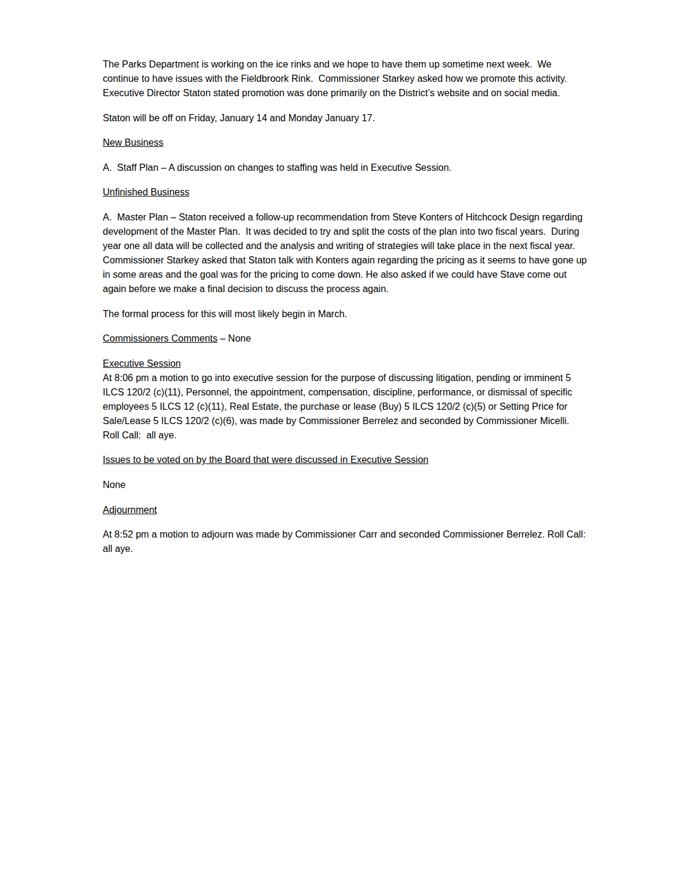The Parks Department is working on the ice rinks and we hope to have them up sometime next week. We continue to have issues with the Fieldbroork Rink. Commissioner Starkey asked how we promote this activity. Executive Director Staton stated promotion was done primarily on the District’s website and on social media.
Staton will be off on Friday, January 14 and Monday January 17.
New Business
A. Staff Plan – A discussion on changes to staffing was held in Executive Session.
Unfinished Business
A. Master Plan – Staton received a follow-up recommendation from Steve Konters of Hitchcock Design regarding development of the Master Plan. It was decided to try and split the costs of the plan into two fiscal years. During year one all data will be collected and the analysis and writing of strategies will take place in the next fiscal year. Commissioner Starkey asked that Staton talk with Konters again regarding the pricing as it seems to have gone up in some areas and the goal was for the pricing to come down. He also asked if we could have Stave come out again before we make a final decision to discuss the process again.
The formal process for this will most likely begin in March.
Commissioners Comments – None
Executive Session
At 8:06 pm a motion to go into executive session for the purpose of discussing litigation, pending or imminent 5 ILCS 120/2 (c)(11), Personnel, the appointment, compensation, discipline, performance, or dismissal of specific employees 5 ILCS 12 (c)(11), Real Estate, the purchase or lease (Buy) 5 ILCS 120/2 (c)(5) or Setting Price for Sale/Lease 5 ILCS 120/2 (c)(6), was made by Commissioner Berrelez and seconded by Commissioner Micelli. Roll Call: all aye.
Issues to be voted on by the Board that were discussed in Executive Session
None
Adjournment
At 8:52 pm a motion to adjourn was made by Commissioner Carr and seconded Commissioner Berrelez. Roll Call: all aye.